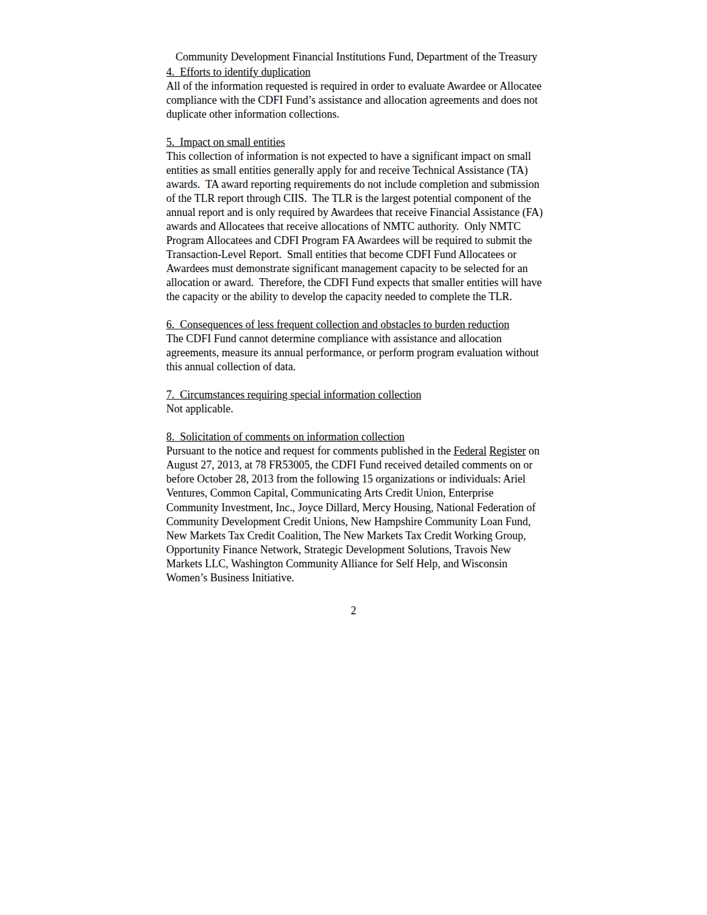Community Development Financial Institutions Fund, Department of the Treasury
4. Efforts to identify duplication
All of the information requested is required in order to evaluate Awardee or Allocatee compliance with the CDFI Fund’s assistance and allocation agreements and does not duplicate other information collections.
5. Impact on small entities
This collection of information is not expected to have a significant impact on small entities as small entities generally apply for and receive Technical Assistance (TA) awards. TA award reporting requirements do not include completion and submission of the TLR report through CIIS. The TLR is the largest potential component of the annual report and is only required by Awardees that receive Financial Assistance (FA) awards and Allocatees that receive allocations of NMTC authority. Only NMTC Program Allocatees and CDFI Program FA Awardees will be required to submit the Transaction-Level Report. Small entities that become CDFI Fund Allocatees or Awardees must demonstrate significant management capacity to be selected for an allocation or award. Therefore, the CDFI Fund expects that smaller entities will have the capacity or the ability to develop the capacity needed to complete the TLR.
6. Consequences of less frequent collection and obstacles to burden reduction
The CDFI Fund cannot determine compliance with assistance and allocation agreements, measure its annual performance, or perform program evaluation without this annual collection of data.
7. Circumstances requiring special information collection
Not applicable.
8. Solicitation of comments on information collection
Pursuant to the notice and request for comments published in the Federal Register on August 27, 2013, at 78 FR53005, the CDFI Fund received detailed comments on or before October 28, 2013 from the following 15 organizations or individuals: Ariel Ventures, Common Capital, Communicating Arts Credit Union, Enterprise Community Investment, Inc., Joyce Dillard, Mercy Housing, National Federation of Community Development Credit Unions, New Hampshire Community Loan Fund, New Markets Tax Credit Coalition, The New Markets Tax Credit Working Group, Opportunity Finance Network, Strategic Development Solutions, Travois New Markets LLC, Washington Community Alliance for Self Help, and Wisconsin Women’s Business Initiative.
2